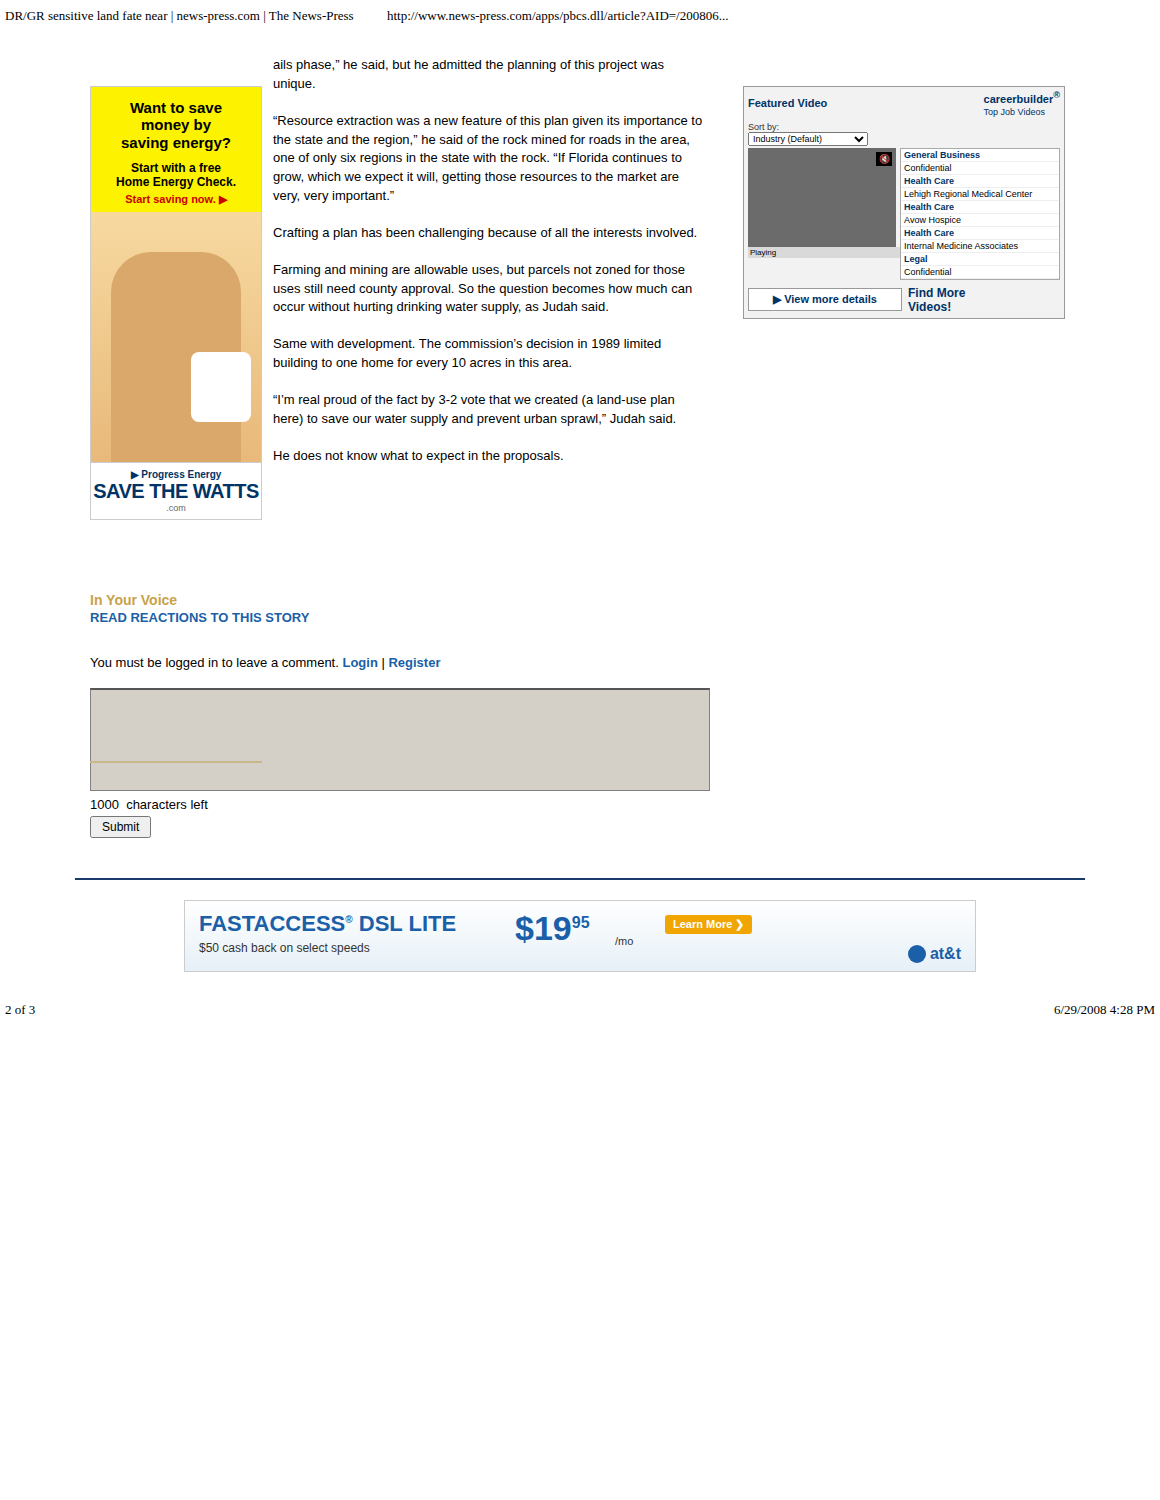DR/GR sensitive land fate near | news-press.com | The News-Press http://www.news-press.com/apps/pbcs.dll/article?AID=/200806...
Want to save
money by
saving energy?
Start with a free
Home Energy Check.
Start saving now. ▶
▶ Progress Energy
SAVE THE WATTS
.com
Featured Video careerbuilder®
Top Job Videos
Sort by:
Industry (Default)
🔇
Playing
General Business
Confidential
Health Care
Lehigh Regional Medical Center
Health Care
Avow Hospice
Health Care
Internal Medicine Associates
Legal
Confidential
▶ View more details
Find More
Videos!
ails phase,” he said, but he admitted the planning of this project was unique.
“Resource extraction was a new feature of this plan given its importance to the state and the region,” he said of the rock mined for roads in the area, one of only six regions in the state with the rock. “If Florida continues to grow, which we expect it will, getting those resources to the market are very, very important.”
Crafting a plan has been challenging because of all the interests involved.
Farming and mining are allowable uses, but parcels not zoned for those uses still need county approval. So the question becomes how much can occur without hurting drinking water supply, as Judah said.
Same with development. The commission’s decision in 1989 limited building to one home for every 10 acres in this area.
“I’m real proud of the fact by 3-2 vote that we created (a land-use plan here) to save our water supply and prevent urban sprawl,” Judah said.
He does not know what to expect in the proposals.
“I’m very anxious,” he said.
In Your Voice
READ REACTIONS TO THIS STORY
You must be logged in to leave a comment. Login | Register
1000 characters left
Submit
FASTACCESS® DSL LITE
$50 cash back on select speeds
$1995
/mo
Learn More ❯
at&t
2 of 3
6/29/2008 4:28 PM